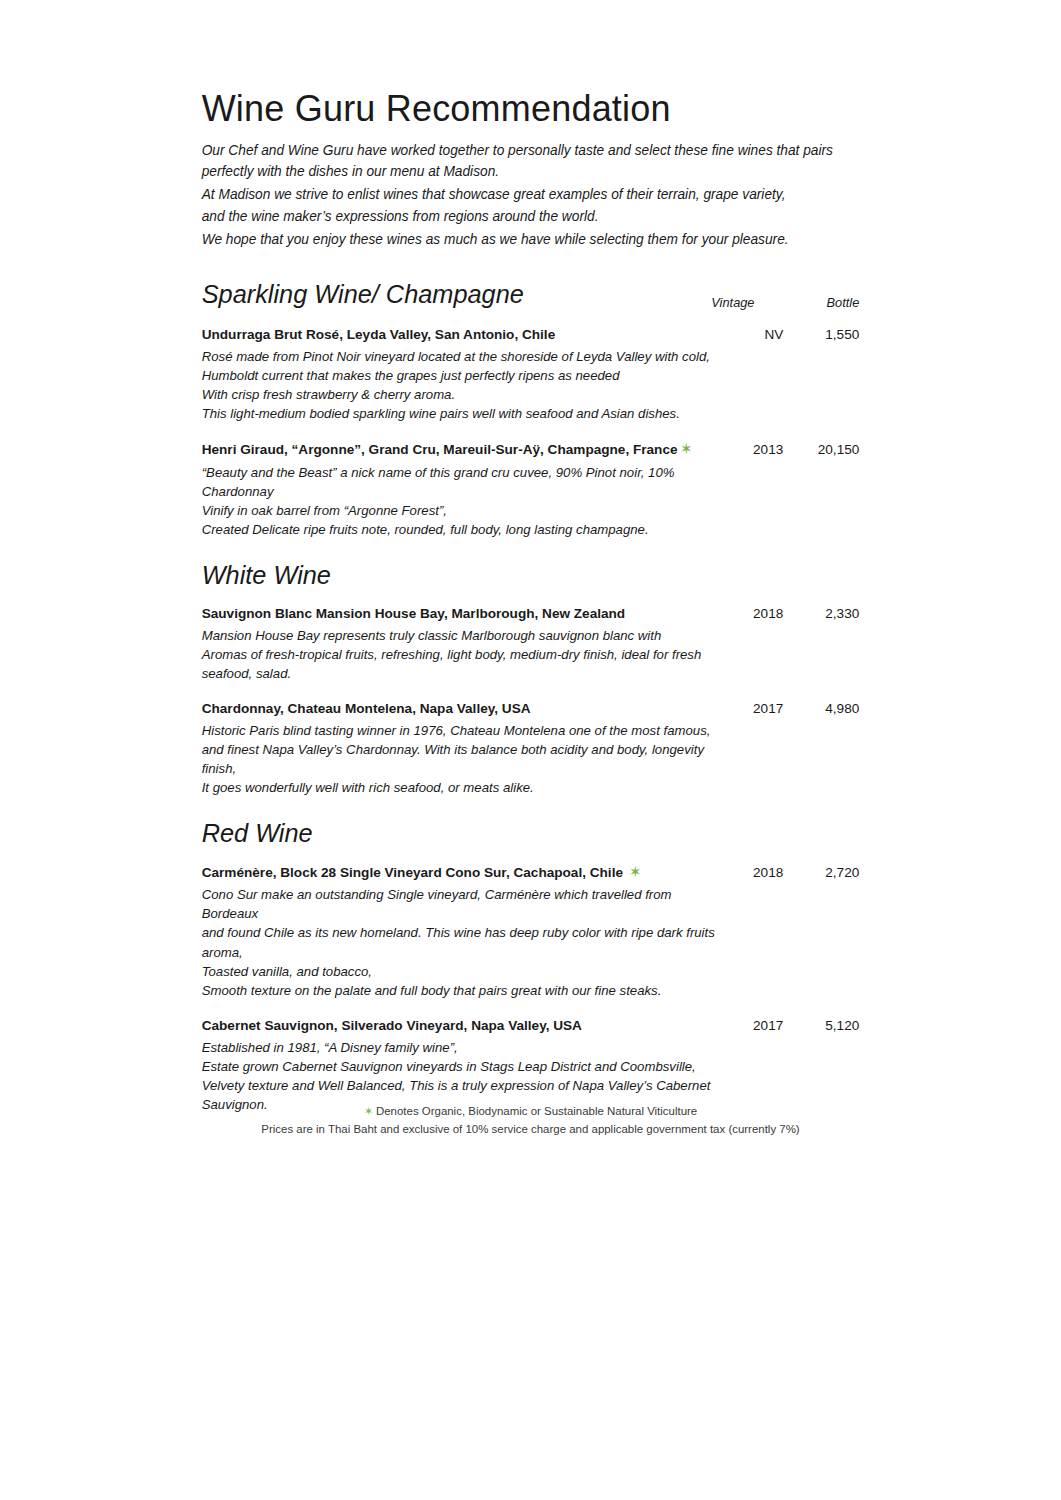Wine Guru Recommendation
Our Chef and Wine Guru have worked together to personally taste and select these fine wines that pairs perfectly with the dishes in our menu at Madison.
At Madison we strive to enlist wines that showcase great examples of their terrain, grape variety,
and the wine maker’s expressions from regions around the world.
We hope that you enjoy these wines as much as we have while selecting them for your pleasure.
Sparkling Wine/ Champagne
Vintage Bottle
Undurraga Brut Rosé, Leyda Valley, San Antonio, Chile
NV
1,550
Rosé made from Pinot Noir vineyard located at the shoreside of Leyda Valley with cold,
Humboldt current that makes the grapes just perfectly ripens as needed
With crisp fresh strawberry & cherry aroma.
This light-medium bodied sparkling wine pairs well with seafood and Asian dishes.
Henri Giraud, “Argonne”, Grand Cru, Mareuil-Sur-Aÿ, Champagne, France✶
2013
20,150
“Beauty and the Beast” a nick name of this grand cru cuvee, 90% Pinot noir, 10% Chardonnay
Vinify in oak barrel from “Argonne Forest”,
Created Delicate ripe fruits note, rounded, full body, long lasting champagne.
White Wine
Sauvignon Blanc Mansion House Bay, Marlborough, New Zealand
2018
2,330
Mansion House Bay represents truly classic Marlborough sauvignon blanc with
Aromas of fresh-tropical fruits, refreshing, light body, medium-dry finish, ideal for fresh seafood, salad.
Chardonnay, Chateau Montelena, Napa Valley, USA
2017
4,980
Historic Paris blind tasting winner in 1976, Chateau Montelena one of the most famous,
and finest Napa Valley’s Chardonnay. With its balance both acidity and body, longevity finish,
It goes wonderfully well with rich seafood, or meats alike.
Red Wine
Carménère, Block 28 Single Vineyard Cono Sur, Cachapoal, Chile ✶
2018
2,720
Cono Sur make an outstanding Single vineyard, Carménère which travelled from Bordeaux
and found Chile as its new homeland. This wine has deep ruby color with ripe dark fruits aroma,
Toasted vanilla, and tobacco,
Smooth texture on the palate and full body that pairs great with our fine steaks.
Cabernet Sauvignon, Silverado Vineyard, Napa Valley, USA
2017
5,120
Established in 1981, “A Disney family wine”,
Estate grown Cabernet Sauvignon vineyards in Stags Leap District and Coombsville,
Velvety texture and Well Balanced, This is a truly expression of Napa Valley’s Cabernet Sauvignon.
✶ Denotes Organic, Biodynamic or Sustainable Natural Viticulture
Prices are in Thai Baht and exclusive of 10% service charge and applicable government tax (currently 7%)